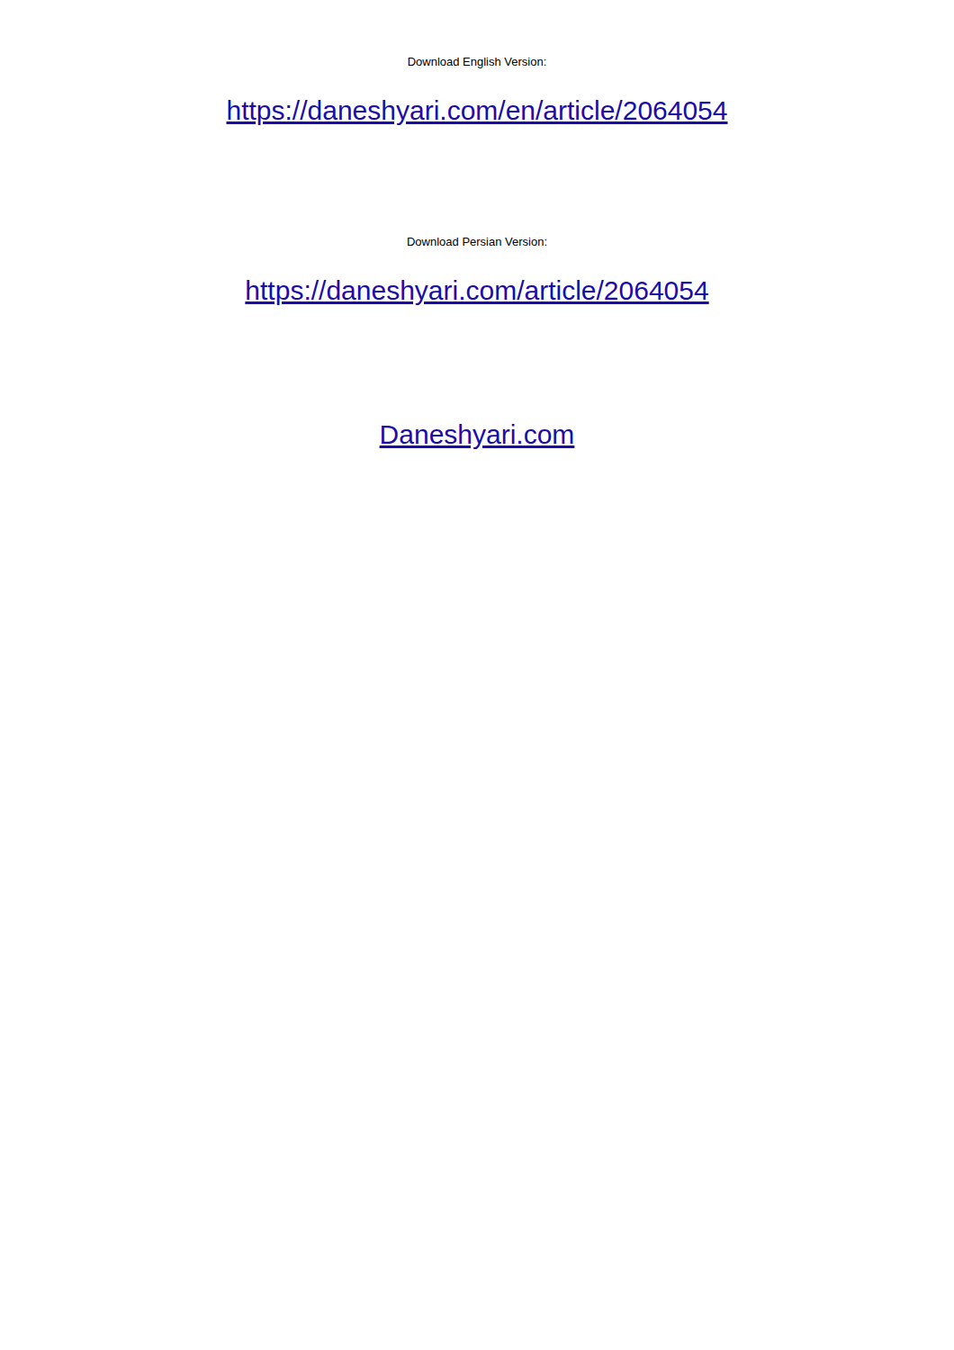Download English Version:
https://daneshyari.com/en/article/2064054
Download Persian Version:
https://daneshyari.com/article/2064054
Daneshyari.com